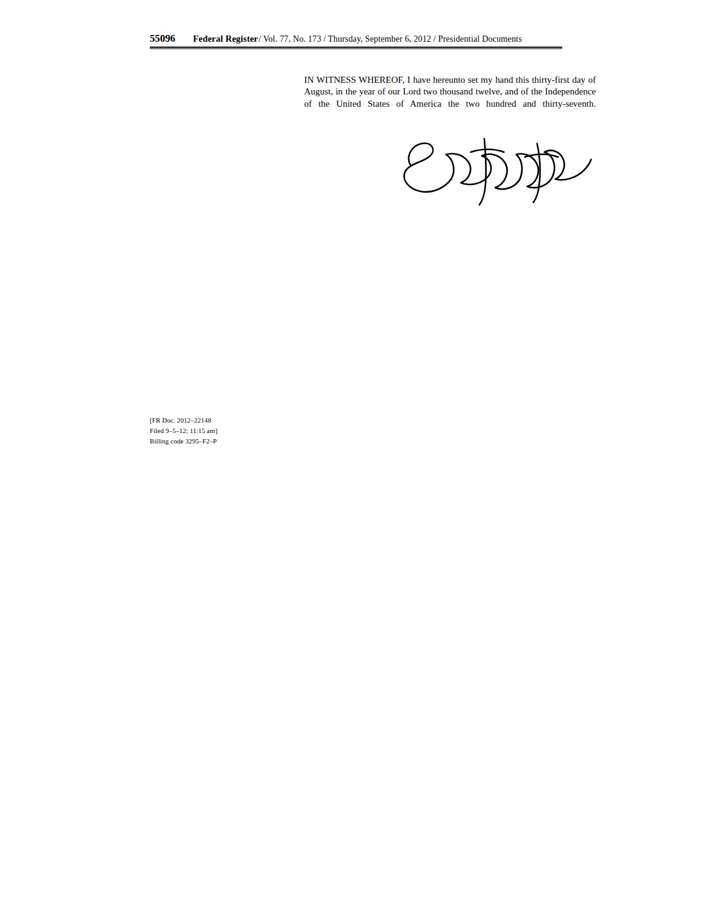55096 Federal Register/ Vol. 77, No. 173 / Thursday, September 6, 2012 / Presidential Documents
IN WITNESS WHEREOF, I have hereunto set my hand this thirty-first day of August, in the year of our Lord two thousand twelve, and of the Independence of the United States of America the two hundred and thirty-seventh.
[FR Doc. 2012–22148
Filed 9–5–12; 11:15 am]
Billing code 3295–F2–P